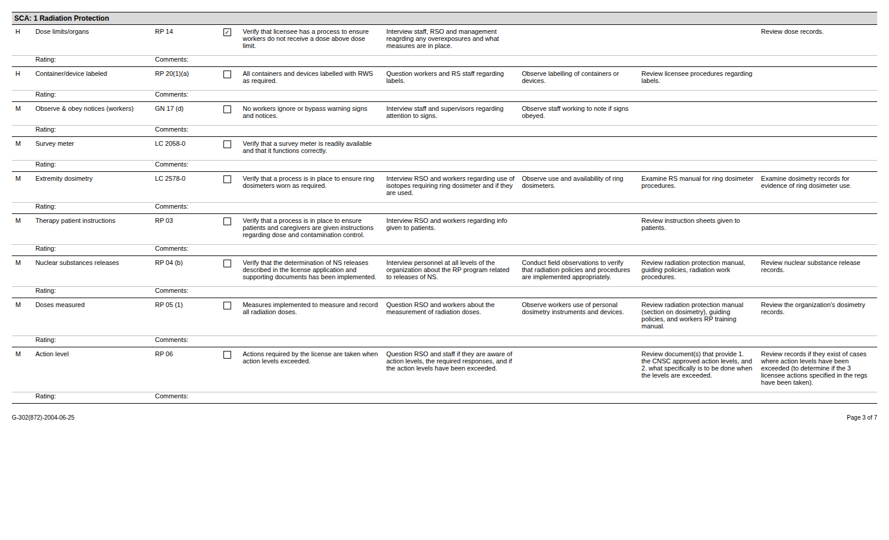SCA: 1 Radiation Protection
| H | Dose limits/organs | RP 14 | ✓ | Verify that licensee has a process to ensure workers do not receive a dose above dose limit. | Interview staff, RSO and management reagrding any overexposures and what measures are in place. | | | Review dose records. |
| | Rating: | Comments: | | | | | | |
| H | Container/device labeled | RP 20(1)(a) | | All containers and devices labelled with RWS as required. | Question workers and RS staff regarding labels. | Observe labelling of containers or devices. | Review licensee procedures regarding labels. | |
| | Rating: | Comments: | | | | | | |
| M | Observe & obey notices (workers) | GN 17 (d) | | No workers ignore or bypass warning signs and notices. | Interview staff and supervisors regarding attention to signs. | Observe staff working to note if signs obeyed. | | |
| | Rating: | Comments: | | | | | | |
| M | Survey meter | LC 2058-0 | | Verify that a survey meter is readily available and that it functions correctly. | | | | |
| | Rating: | Comments: | | | | | | |
| M | Extremity dosimetry | LC 2578-0 | | Verify that a process is in place to ensure ring dosimeters worn as required. | Interview RSO and workers regarding use of isotopes requiring ring dosimeter and if they are used. | Observe use and availability of ring dosimeters. | Examine RS manual for ring dosimeter procedures. | Examine dosimetry records for evidence of ring dosimeter use. |
| | Rating: | Comments: | | | | | | |
| M | Therapy patient instructions | RP 03 | | Verify that a process is in place to ensure patients and caregivers are given instructions regarding dose and contamination control. | Interview RSO and workers regarding info given to patients. | | Review instruction sheets given to patients. | |
| | Rating: | Comments: | | | | | | |
| M | Nuclear substances releases | RP 04 (b) | | Verify that the determination of NS releases described in the license application and supporting documents has been implemented. | Interview personnel at all levels of the organization about the RP program related to releases of NS. | Conduct field observations to verify that radiation policies and procedures are implemented appropriately. | Review radiation protection manual, guiding policies, radiation work procedures. | Review nuclear substance release records. |
| | Rating: | Comments: | | | | | | |
| M | Doses measured | RP 05 (1) | | Measures implemented to measure and record all radiation doses. | Question RSO and workers about the measurement of radiation doses. | Observe workers use of personal dosimetry instruments and devices. | Review radiation protection manual (section on dosimetry), guiding policies, and workers RP training manual. | Review the organization's dosimetry records. |
| | Rating: | Comments: | | | | | | |
| M | Action level | RP 06 | | Actions required by the license are taken when action levels exceeded. | Question RSO and staff if they are aware of action levels, the required responses, and if the action levels have been exceeded. | | Review document(s) that provide 1. the CNSC approved action levels, and 2. what specifically is to be done when the levels are exceeded. | Review records if they exist of cases where action levels have been exceeded (to determine if the 3 licensee actions specified in the regs have been taken). |
| | Rating: | Comments: | | | | | | |
G-302(872)-2004-06-25 Page 3 of 7